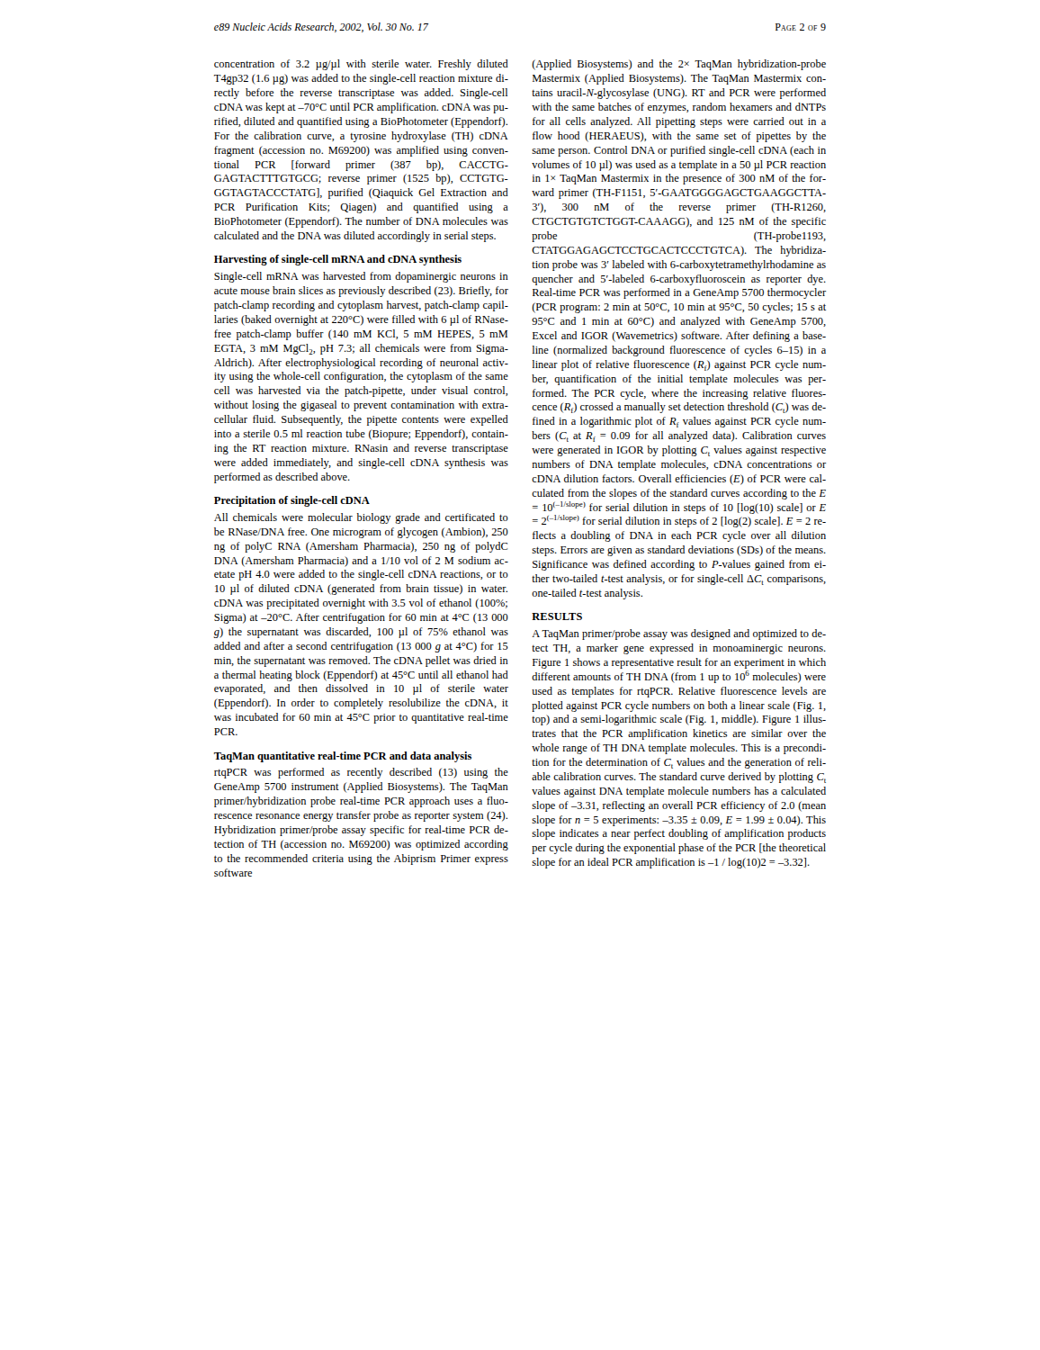e89 Nucleic Acids Research, 2002, Vol. 30 No. 17
Page 2 of 9
concentration of 3.2 µg/µl with sterile water. Freshly diluted T4gp32 (1.6 µg) was added to the single-cell reaction mixture directly before the reverse transcriptase was added. Single-cell cDNA was kept at –70°C until PCR amplification. cDNA was purified, diluted and quantified using a BioPhotometer (Eppendorf). For the calibration curve, a tyrosine hydroxylase (TH) cDNA fragment (accession no. M69200) was amplified using conventional PCR [forward primer (387 bp), CACCTG-GAGTACTTTGTGCG; reverse primer (1525 bp), CCTGTG-GGTAGTACCCTATG], purified (Qiaquick Gel Extraction and PCR Purification Kits; Qiagen) and quantified using a BioPhotometer (Eppendorf). The number of DNA molecules was calculated and the DNA was diluted accordingly in serial steps.
Harvesting of single-cell mRNA and cDNA synthesis
Single-cell mRNA was harvested from dopaminergic neurons in acute mouse brain slices as previously described (23). Briefly, for patch-clamp recording and cytoplasm harvest, patch-clamp capillaries (baked overnight at 220°C) were filled with 6 µl of RNase-free patch-clamp buffer (140 mM KCl, 5 mM HEPES, 5 mM EGTA, 3 mM MgCl2, pH 7.3; all chemicals were from Sigma-Aldrich). After electrophysiological recording of neuronal activity using the whole-cell configuration, the cytoplasm of the same cell was harvested via the patch-pipette, under visual control, without losing the gigaseal to prevent contamination with extracellular fluid. Subsequently, the pipette contents were expelled into a sterile 0.5 ml reaction tube (Biopure; Eppendorf), containing the RT reaction mixture. RNasin and reverse transcriptase were added immediately, and single-cell cDNA synthesis was performed as described above.
Precipitation of single-cell cDNA
All chemicals were molecular biology grade and certificated to be RNase/DNA free. One microgram of glycogen (Ambion), 250 ng of polyC RNA (Amersham Pharmacia), 250 ng of polydC DNA (Amersham Pharmacia) and a 1/10 vol of 2 M sodium acetate pH 4.0 were added to the single-cell cDNA reactions, or to 10 µl of diluted cDNA (generated from brain tissue) in water. cDNA was precipitated overnight with 3.5 vol of ethanol (100%; Sigma) at –20°C. After centrifugation for 60 min at 4°C (13 000 g) the supernatant was discarded, 100 µl of 75% ethanol was added and after a second centrifugation (13 000 g at 4°C) for 15 min, the supernatant was removed. The cDNA pellet was dried in a thermal heating block (Eppendorf) at 45°C until all ethanol had evaporated, and then dissolved in 10 µl of sterile water (Eppendorf). In order to completely resolubilize the cDNA, it was incubated for 60 min at 45°C prior to quantitative real-time PCR.
TaqMan quantitative real-time PCR and data analysis
rtqPCR was performed as recently described (13) using the GeneAmp 5700 instrument (Applied Biosystems). The TaqMan primer/hybridization probe real-time PCR approach uses a fluorescence resonance energy transfer probe as reporter system (24). Hybridization primer/probe assay specific for real-time PCR detection of TH (accession no. M69200) was optimized according to the recommended criteria using the Abiprism Primer express software
(Applied Biosystems) and the 2× TaqMan hybridization-probe Mastermix (Applied Biosystems). The TaqMan Mastermix contains uracil-N-glycosylase (UNG). RT and PCR were performed with the same batches of enzymes, random hexamers and dNTPs for all cells analyzed. All pipetting steps were carried out in a flow hood (HERAEUS), with the same set of pipettes by the same person. Control DNA or purified single-cell cDNA (each in volumes of 10 µl) was used as a template in a 50 µl PCR reaction in 1× TaqMan Mastermix in the presence of 300 nM of the forward primer (TH-F1151, 5′-GAATGGGGAGCTGAAGGCTTA-3′), 300 nM of the reverse primer (TH-R1260, CTGCTGTGTCTGGT-CAAAGG), and 125 nM of the specific probe (TH-probe1193, CTATGGAGAGCTCCTGCACTCCCTGTCA). The hybridization probe was 3′ labeled with 6-carboxytetramethylrhodamine as quencher and 5′-labeled 6-carboxyfluoroscein as reporter dye. Real-time PCR was performed in a GeneAmp 5700 thermocycler (PCR program: 2 min at 50°C, 10 min at 95°C, 50 cycles; 15 s at 95°C and 1 min at 60°C) and analyzed with GeneAmp 5700, Excel and IGOR (Wavemetrics) software. After defining a baseline (normalized background fluorescence of cycles 6–15) in a linear plot of relative fluorescence (Rf) against PCR cycle number, quantification of the initial template molecules was performed. The PCR cycle, where the increasing relative fluorescence (Rf) crossed a manually set detection threshold (Ct) was defined in a logarithmic plot of Rf values against PCR cycle numbers (Ct at Rf = 0.09 for all analyzed data). Calibration curves were generated in IGOR by plotting Ct values against respective numbers of DNA template molecules, cDNA concentrations or cDNA dilution factors. Overall efficiencies (E) of PCR were calculated from the slopes of the standard curves according to the E = 10(–1/slope) for serial dilution in steps of 10 [log(10) scale] or E = 2(–1/slope) for serial dilution in steps of 2 [log(2) scale]. E = 2 reflects a doubling of DNA in each PCR cycle over all dilution steps. Errors are given as standard deviations (SDs) of the means. Significance was defined according to P-values gained from either two-tailed t-test analysis, or for single-cell ΔCt comparisons, one-tailed t-test analysis.
RESULTS
A TaqMan primer/probe assay was designed and optimized to detect TH, a marker gene expressed in monoaminergic neurons. Figure 1 shows a representative result for an experiment in which different amounts of TH DNA (from 1 up to 106 molecules) were used as templates for rtqPCR. Relative fluorescence levels are plotted against PCR cycle numbers on both a linear scale (Fig. 1, top) and a semi-logarithmic scale (Fig. 1, middle). Figure 1 illustrates that the PCR amplification kinetics are similar over the whole range of TH DNA template molecules. This is a precondition for the determination of Ct values and the generation of reliable calibration curves. The standard curve derived by plotting Ct values against DNA template molecule numbers has a calculated slope of –3.31, reflecting an overall PCR efficiency of 2.0 (mean slope for n = 5 experiments: –3.35 ± 0.09, E = 1.99 ± 0.04). This slope indicates a near perfect doubling of amplification products per cycle during the exponential phase of the PCR [the theoretical slope for an ideal PCR amplification is –1 / log(10)2 = –3.32].